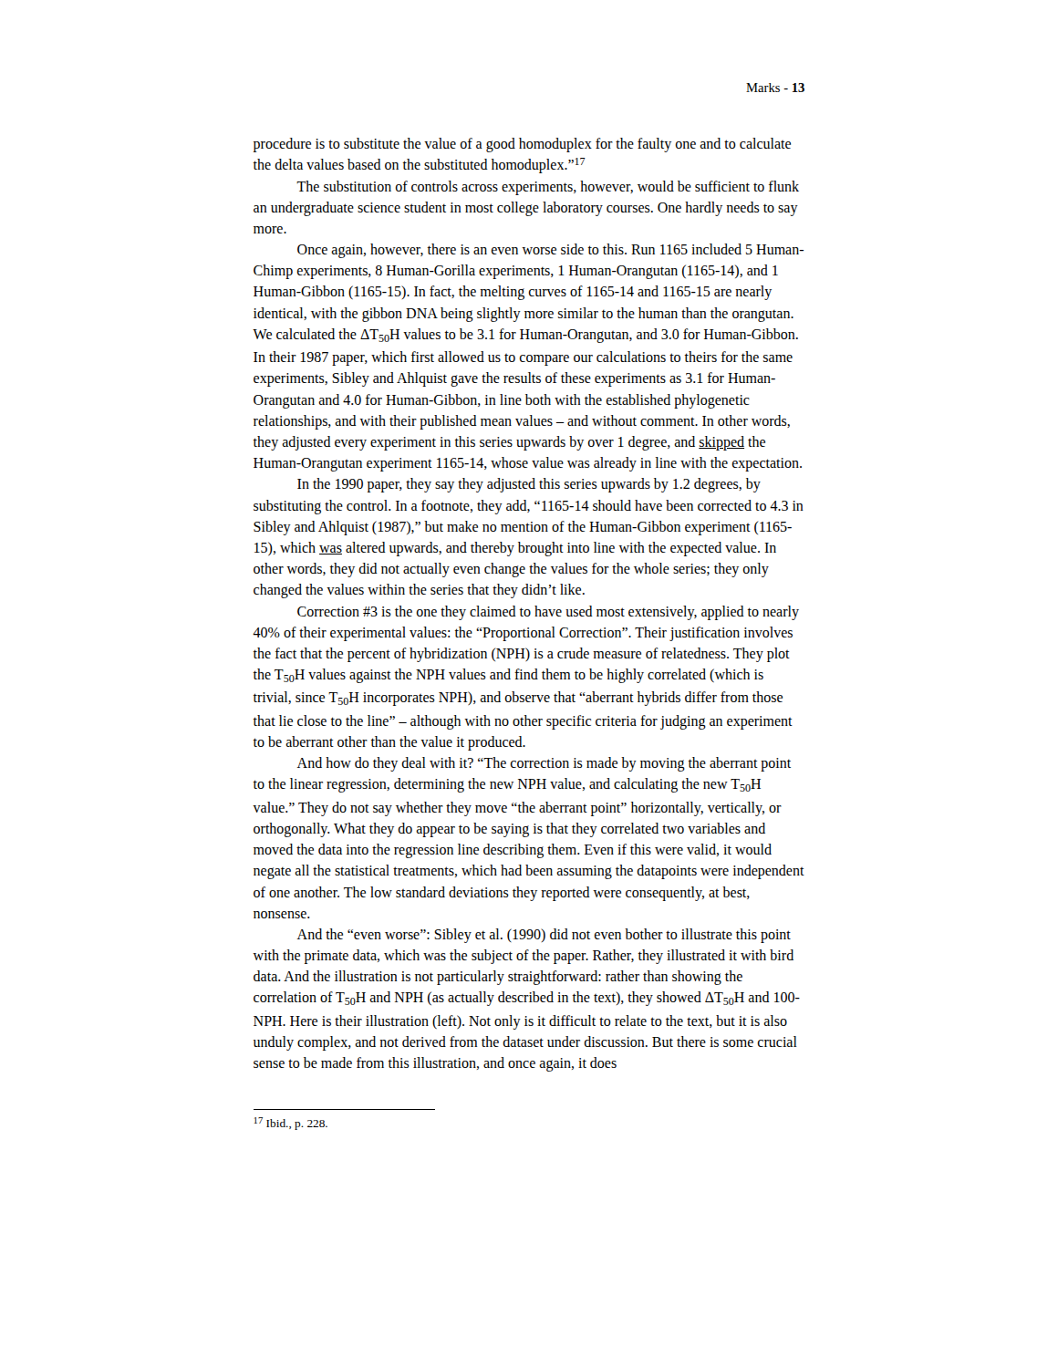Marks - 13
procedure is to substitute the value of a good homoduplex for the faulty one and to calculate the delta values based on the substituted homoduplex.”17
The substitution of controls across experiments, however, would be sufficient to flunk an undergraduate science student in most college laboratory courses. One hardly needs to say more.
Once again, however, there is an even worse side to this. Run 1165 included 5 Human-Chimp experiments, 8 Human-Gorilla experiments, 1 Human-Orangutan (1165-14), and 1 Human-Gibbon (1165-15). In fact, the melting curves of 1165-14 and 1165-15 are nearly identical, with the gibbon DNA being slightly more similar to the human than the orangutan. We calculated the ΔT50H values to be 3.1 for Human-Orangutan, and 3.0 for Human-Gibbon. In their 1987 paper, which first allowed us to compare our calculations to theirs for the same experiments, Sibley and Ahlquist gave the results of these experiments as 3.1 for Human-Orangutan and 4.0 for Human-Gibbon, in line both with the established phylogenetic relationships, and with their published mean values – and without comment. In other words, they adjusted every experiment in this series upwards by over 1 degree, and skipped the Human-Orangutan experiment 1165-14, whose value was already in line with the expectation.
In the 1990 paper, they say they adjusted this series upwards by 1.2 degrees, by substituting the control. In a footnote, they add, “1165-14 should have been corrected to 4.3 in Sibley and Ahlquist (1987),” but make no mention of the Human-Gibbon experiment (1165-15), which was altered upwards, and thereby brought into line with the expected value. In other words, they did not actually even change the values for the whole series; they only changed the values within the series that they didn’t like.
Correction #3 is the one they claimed to have used most extensively, applied to nearly 40% of their experimental values: the “Proportional Correction”. Their justification involves the fact that the percent of hybridization (NPH) is a crude measure of relatedness. They plot the T50H values against the NPH values and find them to be highly correlated (which is trivial, since T50H incorporates NPH), and observe that “aberrant hybrids differ from those that lie close to the line” – although with no other specific criteria for judging an experiment to be aberrant other than the value it produced.
And how do they deal with it? “The correction is made by moving the aberrant point to the linear regression, determining the new NPH value, and calculating the new T50H value.” They do not say whether they move “the aberrant point” horizontally, vertically, or orthogonally. What they do appear to be saying is that they correlated two variables and moved the data into the regression line describing them. Even if this were valid, it would negate all the statistical treatments, which had been assuming the datapoints were independent of one another. The low standard deviations they reported were consequently, at best, nonsense.
And the “even worse”: Sibley et al. (1990) did not even bother to illustrate this point with the primate data, which was the subject of the paper. Rather, they illustrated it with bird data. And the illustration is not particularly straightforward: rather than showing the correlation of T50H and NPH (as actually described in the text), they showed ΔT50H and 100-NPH. Here is their illustration (left). Not only is it difficult to relate to the text, but it is also unduly complex, and not derived from the dataset under discussion. But there is some crucial sense to be made from this illustration, and once again, it does
17 Ibid., p. 228.